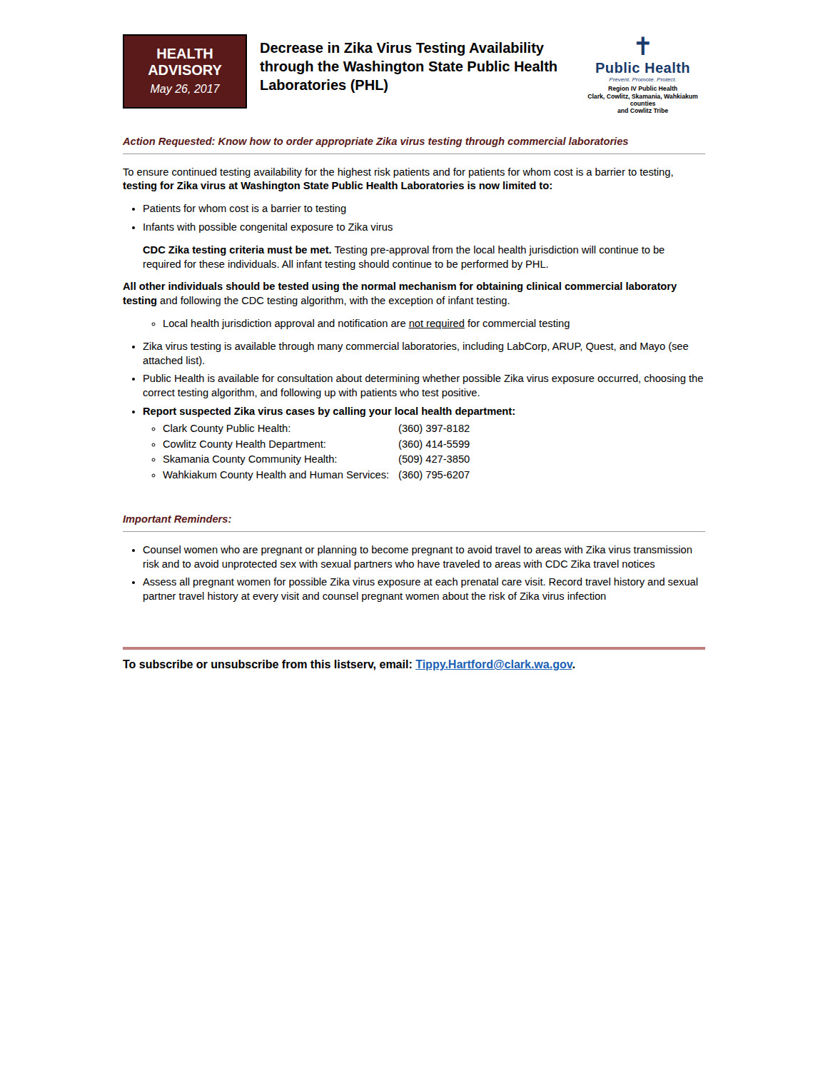HEALTH
ADVISORY
May 26, 2017
Decrease in Zika Virus Testing Availability through the Washington State Public Health Laboratories (PHL)
✝
Public Health
Prevent. Promote. Protect.
Region IV Public Health
Clark, Cowlitz, Skamania, Wahkiakum counties
and Cowlitz Tribe
Action Requested: Know how to order appropriate Zika virus testing through commercial laboratories
To ensure continued testing availability for the highest risk patients and for patients for whom cost is a barrier to testing, testing for Zika virus at Washington State Public Health Laboratories is now limited to:
Patients for whom cost is a barrier to testing
Infants with possible congenital exposure to Zika virus
CDC Zika testing criteria must be met. Testing pre-approval from the local health jurisdiction will continue to be required for these individuals. All infant testing should continue to be performed by PHL.
All other individuals should be tested using the normal mechanism for obtaining clinical commercial laboratory testing and following the CDC testing algorithm, with the exception of infant testing.
Local health jurisdiction approval and notification are not required for commercial testing
Zika virus testing is available through many commercial laboratories, including LabCorp, ARUP, Quest, and Mayo (see attached list).
Public Health is available for consultation about determining whether possible Zika virus exposure occurred, choosing the correct testing algorithm, and following up with patients who test positive.
Report suspected Zika virus cases by calling your local health department:
Clark County Public Health:(360) 397-8182
Cowlitz County Health Department:(360) 414-5599
Skamania County Community Health:(509) 427-3850
Wahkiakum County Health and Human Services:(360) 795-6207
Important Reminders:
Counsel women who are pregnant or planning to become pregnant to avoid travel to areas with Zika virus transmission risk and to avoid unprotected sex with sexual partners who have traveled to areas with CDC Zika travel notices
Assess all pregnant women for possible Zika virus exposure at each prenatal care visit. Record travel history and sexual partner travel history at every visit and counsel pregnant women about the risk of Zika virus infection
To subscribe or unsubscribe from this listserv, email: Tippy.Hartford@clark.wa.gov.